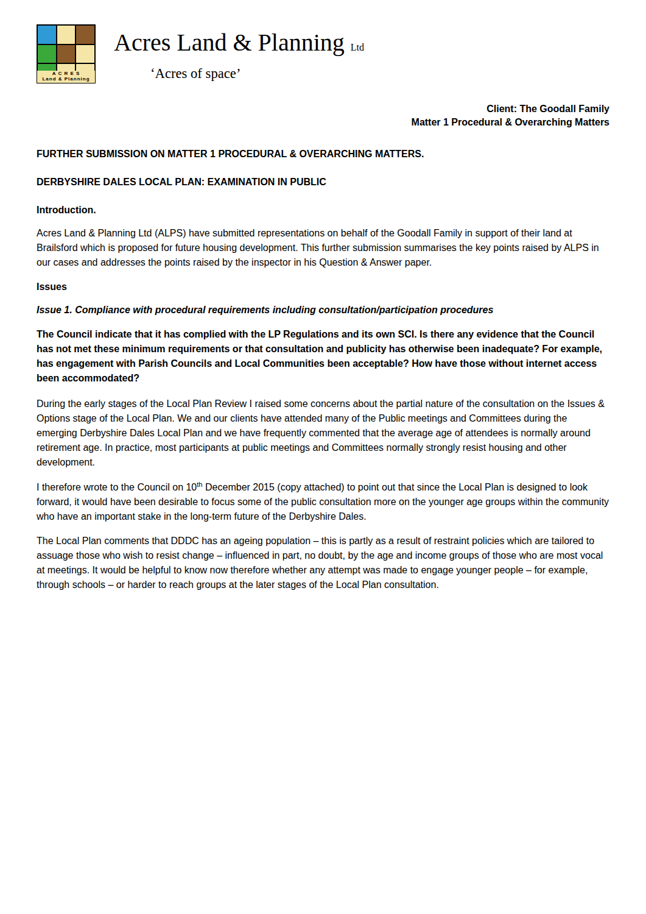A C R E S
Land & Planning
Acres Land & Planning Ltd
‘Acres of space’
Client: The Goodall Family
Matter 1 Procedural & Overarching Matters
FURTHER SUBMISSION ON MATTER 1 PROCEDURAL & OVERARCHING MATTERS.
DERBYSHIRE DALES LOCAL PLAN: EXAMINATION IN PUBLIC
Introduction.
Acres Land & Planning Ltd (ALPS) have submitted representations on behalf of the Goodall Family in support of their land at Brailsford which is proposed for future housing development. This further submission summarises the key points raised by ALPS in our cases and addresses the points raised by the inspector in his Question & Answer paper.
Issues
Issue 1. Compliance with procedural requirements including consultation/participation procedures
The Council indicate that it has complied with the LP Regulations and its own SCI. Is there any evidence that the Council has not met these minimum requirements or that consultation and publicity has otherwise been inadequate? For example, has engagement with Parish Councils and Local Communities been acceptable? How have those without internet access been accommodated?
During the early stages of the Local Plan Review I raised some concerns about the partial nature of the consultation on the Issues & Options stage of the Local Plan. We and our clients have attended many of the Public meetings and Committees during the emerging Derbyshire Dales Local Plan and we have frequently commented that the average age of attendees is normally around retirement age. In practice, most participants at public meetings and Committees normally strongly resist housing and other development.
I therefore wrote to the Council on 10th December 2015 (copy attached) to point out that since the Local Plan is designed to look forward, it would have been desirable to focus some of the public consultation more on the younger age groups within the community who have an important stake in the long-term future of the Derbyshire Dales.
The Local Plan comments that DDDC has an ageing population – this is partly as a result of restraint policies which are tailored to assuage those who wish to resist change – influenced in part, no doubt, by the age and income groups of those who are most vocal at meetings. It would be helpful to know now therefore whether any attempt was made to engage younger people – for example, through schools – or harder to reach groups at the later stages of the Local Plan consultation.